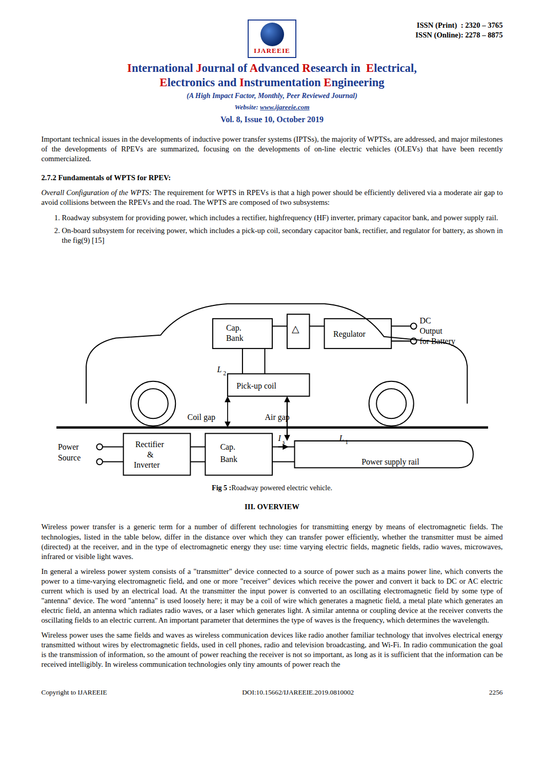ISSN (Print) : 2320 – 3765
ISSN (Online): 2278 – 8875
IJAREEIE
International Journal of Advanced Research in Electrical,
Electronics and Instrumentation Engineering
(A High Impact Factor, Monthly, Peer Reviewed Journal)
Website: www.ijareeie.com
Vol. 8, Issue 10, October 2019
Important technical issues in the developments of inductive power transfer systems (IPTSs), the majority of WPTSs, are addressed, and major milestones of the developments of RPEVs are summarized, focusing on the developments of on-line electric vehicles (OLEVs) that have been recently commercialized.
2.7.2 Fundamentals of WPTS for RPEV:
Overall Configuration of the WPTS: The requirement for WPTS in RPEVs is that a high power should be efficiently delivered via a moderate air gap to avoid collisions between the RPEVs and the road. The WPTS are composed of two subsystems:
Roadway subsystem for providing power, which includes a rectifier, highfrequency (HF) inverter, primary capacitor bank, and power supply rail.
On-board subsystem for receiving power, which includes a pick-up coil, secondary capacitor bank, rectifier, and regulator for battery, as shown in the fig(9) [15]
Cap. Bank Regulator DC Output for Battery △ Pick-up coil L 2 Coil gap Air gap Power Source Rectifier & Inverter Cap. Bank I s L 1 Power supply rail
Fig 5 : Roadway powered electric vehicle.
III. OVERVIEW
Wireless power transfer is a generic term for a number of different technologies for transmitting energy by means of electromagnetic fields. The technologies, listed in the table below, differ in the distance over which they can transfer power efficiently, whether the transmitter must be aimed (directed) at the receiver, and in the type of electromagnetic energy they use: time varying electric fields, magnetic fields, radio waves, microwaves, infrared or visible light waves.
In general a wireless power system consists of a "transmitter" device connected to a source of power such as a mains power line, which converts the power to a time-varying electromagnetic field, and one or more "receiver" devices which receive the power and convert it back to DC or AC electric current which is used by an electrical load. At the transmitter the input power is converted to an oscillating electromagnetic field by some type of "antenna" device. The word "antenna" is used loosely here; it may be a coil of wire which generates a magnetic field, a metal plate which generates an electric field, an antenna which radiates radio waves, or a laser which generates light. A similar antenna or coupling device at the receiver converts the oscillating fields to an electric current. An important parameter that determines the type of waves is the frequency, which determines the wavelength.
Wireless power uses the same fields and waves as wireless communication devices like radio another familiar technology that involves electrical energy transmitted without wires by electromagnetic fields, used in cell phones, radio and television broadcasting, and Wi-Fi. In radio communication the goal is the transmission of information, so the amount of power reaching the receiver is not so important, as long as it is sufficient that the information can be received intelligibly. In wireless communication technologies only tiny amounts of power reach the
Copyright to IJAREEIE DOI:10.15662/IJAREEIE.2019.0810002 2256